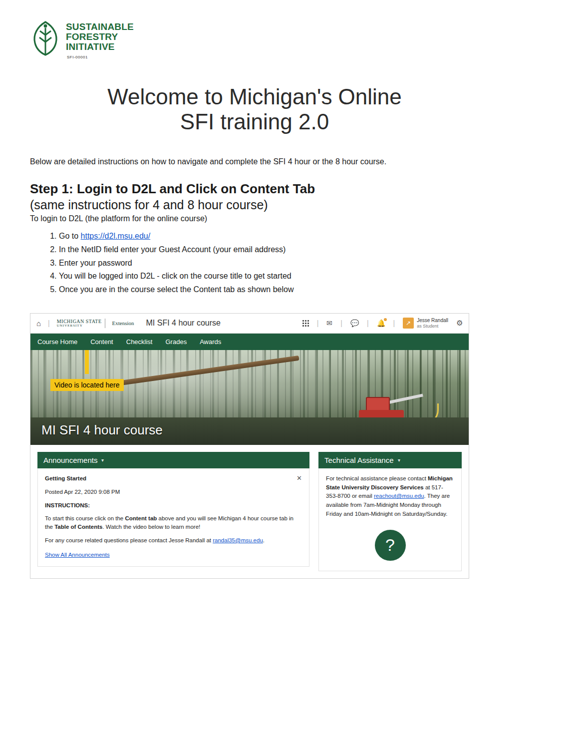SUSTAINABLE
FORESTRY
INITIATIVE
SFI-00001
Welcome to Michigan's Online
SFI training 2.0
Below are detailed instructions on how to navigate and complete the SFI 4 hour or the 8 hour course.
Step 1: Login to D2L and Click on Content Tab (same instructions for 4 and 8 hour course)
To login to D2L (the platform for the online course)
Go to https://d2l.msu.edu/
In the NetID field enter your Guest Account (your email address)
Enter your password
You will be logged into D2L - click on the course title to get started
Once you are in the course select the Content tab as shown below
⌂ | Michigan StateUniversity Extension MI SFI 4 hour course | ✉ | 💬 | 🔔 | ↗ Jesse Randallas Student ⚙
Course Home Content Checklist Grades Awards
Video is located here
MI SFI 4 hour course
Announcements ▾
✕
Getting Started
Posted Apr 22, 2020 9:08 PM
INSTRUCTIONS:
To start this course click on the Content tab above and you will see Michigan 4 hour course tab in the Table of Contents. Watch the video below to learn more!
For any course related questions please contact Jesse Randall at randal35@msu.edu.
Show All Announcements
Technical Assistance ▾
For technical assistance please contact Michigan State University Discovery Services at 517-353-8700 or email reachout@msu.edu. They are available from 7am-Midnight Monday through Friday and 10am-Midnight on Saturday/Sunday.
?